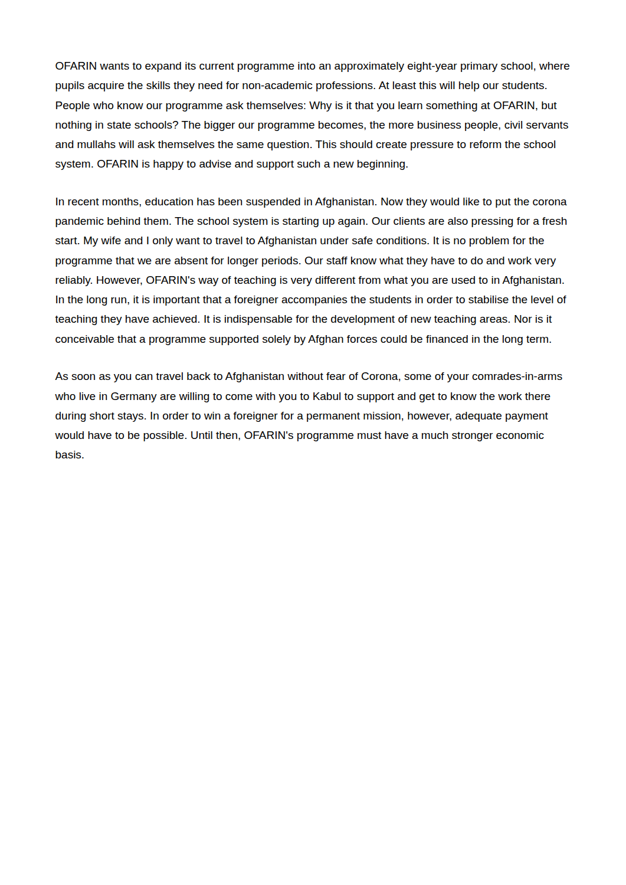OFARIN wants to expand its current programme into an approximately eight-year primary school, where pupils acquire the skills they need for non-academic professions. At least this will help our students. People who know our programme ask themselves: Why is it that you learn something at OFARIN, but nothing in state schools? The bigger our programme becomes, the more business people, civil servants and mullahs will ask themselves the same question. This should create pressure to reform the school system. OFARIN is happy to advise and support such a new beginning.
In recent months, education has been suspended in Afghanistan. Now they would like to put the corona pandemic behind them. The school system is starting up again. Our clients are also pressing for a fresh start. My wife and I only want to travel to Afghanistan under safe conditions. It is no problem for the programme that we are absent for longer periods. Our staff know what they have to do and work very reliably. However, OFARIN's way of teaching is very different from what you are used to in Afghanistan. In the long run, it is important that a foreigner accompanies the students in order to stabilise the level of teaching they have achieved. It is indispensable for the development of new teaching areas. Nor is it conceivable that a programme supported solely by Afghan forces could be financed in the long term.
As soon as you can travel back to Afghanistan without fear of Corona, some of your comrades-in-arms who live in Germany are willing to come with you to Kabul to support and get to know the work there during short stays. In order to win a foreigner for a permanent mission, however, adequate payment would have to be possible. Until then, OFARIN's programme must have a much stronger economic basis.